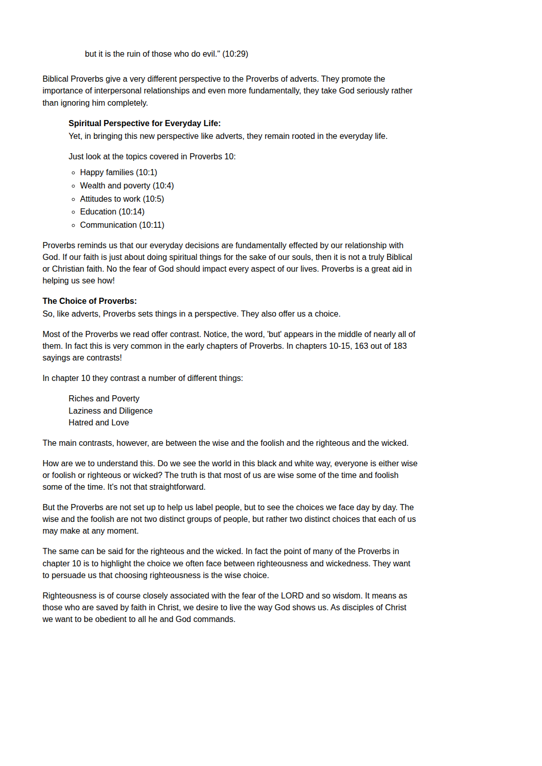but it is the ruin of those who do evil." (10:29)
Biblical Proverbs give a very different perspective to the Proverbs of adverts. They promote the importance of interpersonal relationships and even more fundamentally, they take God seriously rather than ignoring him completely.
Spiritual Perspective for Everyday Life:
Yet, in bringing this new perspective like adverts, they remain rooted in the everyday life.
Just look at the topics covered in Proverbs 10:
Happy families (10:1)
Wealth and poverty (10:4)
Attitudes to work (10:5)
Education (10:14)
Communication (10:11)
Proverbs reminds us that our everyday decisions are fundamentally effected by our relationship with God. If our faith is just about doing spiritual things for the sake of our souls, then it is not a truly Biblical or Christian faith. No the fear of God should impact every aspect of our lives. Proverbs is a great aid in helping us see how!
The Choice of Proverbs:
So, like adverts, Proverbs sets things in a perspective. They also offer us a choice.
Most of the Proverbs we read offer contrast. Notice, the word, 'but' appears in the middle of nearly all of them. In fact this is very common in the early chapters of Proverbs. In chapters 10-15, 163 out of 183 sayings are contrasts!
In chapter 10 they contrast a number of different things:
Riches and Poverty
Laziness and Diligence
Hatred and Love
The main contrasts, however, are between the wise and the foolish and the righteous and the wicked.
How are we to understand this. Do we see the world in this black and white way, everyone is either wise or foolish or righteous or wicked? The truth is that most of us are wise some of the time and foolish some of the time. It's not that straightforward.
But the Proverbs are not set up to help us label people, but to see the choices we face day by day. The wise and the foolish are not two distinct groups of people, but rather two distinct choices that each of us may make at any moment.
The same can be said for the righteous and the wicked. In fact the point of many of the Proverbs in chapter 10 is to highlight the choice we often face between righteousness and wickedness. They want to persuade us that choosing righteousness is the wise choice.
Righteousness is of course closely associated with the fear of the LORD and so wisdom. It means as those who are saved by faith in Christ, we desire to live the way God shows us. As disciples of Christ we want to be obedient to all he and God commands.